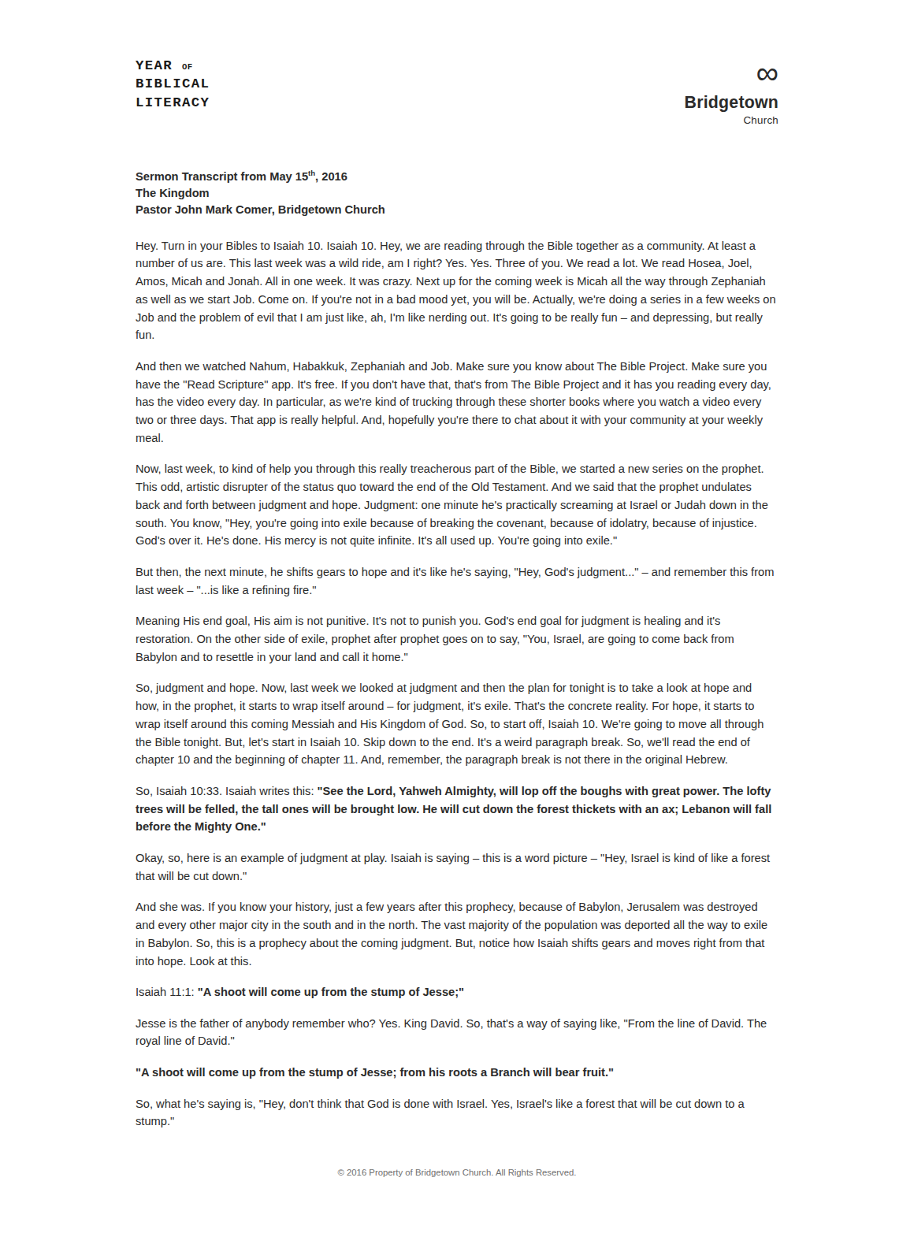Year of
Biblical
Literacy
∞ Bridgetown
Church
Sermon Transcript from May 15th, 2016 The Kingdom Pastor John Mark Comer, Bridgetown Church
Hey. Turn in your Bibles to Isaiah 10. Isaiah 10. Hey, we are reading through the Bible together as a community. At least a number of us are. This last week was a wild ride, am I right? Yes. Yes. Three of you. We read a lot. We read Hosea, Joel, Amos, Micah and Jonah. All in one week. It was crazy. Next up for the coming week is Micah all the way through Zephaniah as well as we start Job. Come on. If you're not in a bad mood yet, you will be. Actually, we're doing a series in a few weeks on Job and the problem of evil that I am just like, ah, I'm like nerding out. It's going to be really fun – and depressing, but really fun.
And then we watched Nahum, Habakkuk, Zephaniah and Job. Make sure you know about The Bible Project. Make sure you have the "Read Scripture" app. It's free. If you don't have that, that's from The Bible Project and it has you reading every day, has the video every day. In particular, as we're kind of trucking through these shorter books where you watch a video every two or three days. That app is really helpful. And, hopefully you're there to chat about it with your community at your weekly meal.
Now, last week, to kind of help you through this really treacherous part of the Bible, we started a new series on the prophet. This odd, artistic disrupter of the status quo toward the end of the Old Testament. And we said that the prophet undulates back and forth between judgment and hope. Judgment: one minute he's practically screaming at Israel or Judah down in the south. You know, "Hey, you're going into exile because of breaking the covenant, because of idolatry, because of injustice. God's over it. He's done. His mercy is not quite infinite. It's all used up. You're going into exile."
But then, the next minute, he shifts gears to hope and it's like he's saying, "Hey, God's judgment..." – and remember this from last week – "...is like a refining fire."
Meaning His end goal, His aim is not punitive. It's not to punish you. God's end goal for judgment is healing and it's restoration. On the other side of exile, prophet after prophet goes on to say, "You, Israel, are going to come back from Babylon and to resettle in your land and call it home."
So, judgment and hope. Now, last week we looked at judgment and then the plan for tonight is to take a look at hope and how, in the prophet, it starts to wrap itself around – for judgment, it's exile. That's the concrete reality. For hope, it starts to wrap itself around this coming Messiah and His Kingdom of God. So, to start off, Isaiah 10. We're going to move all through the Bible tonight. But, let's start in Isaiah 10. Skip down to the end. It's a weird paragraph break. So, we'll read the end of chapter 10 and the beginning of chapter 11. And, remember, the paragraph break is not there in the original Hebrew.
So, Isaiah 10:33. Isaiah writes this: "See the Lord, Yahweh Almighty, will lop off the boughs with great power. The lofty trees will be felled, the tall ones will be brought low. He will cut down the forest thickets with an ax; Lebanon will fall before the Mighty One."
Okay, so, here is an example of judgment at play. Isaiah is saying – this is a word picture – "Hey, Israel is kind of like a forest that will be cut down."
And she was. If you know your history, just a few years after this prophecy, because of Babylon, Jerusalem was destroyed and every other major city in the south and in the north. The vast majority of the population was deported all the way to exile in Babylon. So, this is a prophecy about the coming judgment. But, notice how Isaiah shifts gears and moves right from that into hope. Look at this.
Isaiah 11:1: "A shoot will come up from the stump of Jesse;"
Jesse is the father of anybody remember who? Yes. King David. So, that's a way of saying like, "From the line of David. The royal line of David."
"A shoot will come up from the stump of Jesse; from his roots a Branch will bear fruit."
So, what he's saying is, "Hey, don't think that God is done with Israel. Yes, Israel's like a forest that will be cut down to a stump."
© 2016 Property of Bridgetown Church. All Rights Reserved.